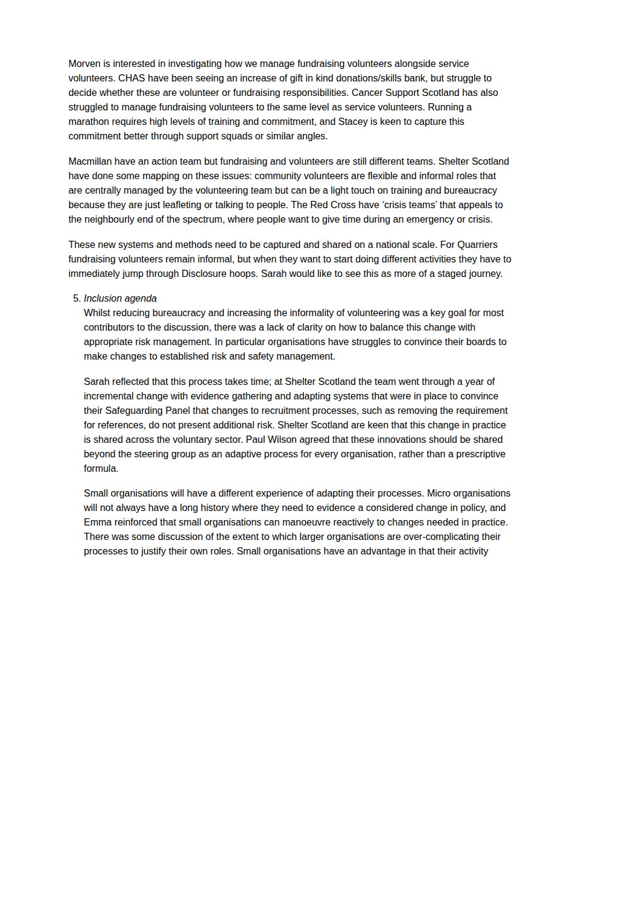Morven is interested in investigating how we manage fundraising volunteers alongside service volunteers. CHAS have been seeing an increase of gift in kind donations/skills bank, but struggle to decide whether these are volunteer or fundraising responsibilities. Cancer Support Scotland has also struggled to manage fundraising volunteers to the same level as service volunteers. Running a marathon requires high levels of training and commitment, and Stacey is keen to capture this commitment better through support squads or similar angles.
Macmillan have an action team but fundraising and volunteers are still different teams. Shelter Scotland have done some mapping on these issues: community volunteers are flexible and informal roles that are centrally managed by the volunteering team but can be a light touch on training and bureaucracy because they are just leafleting or talking to people. The Red Cross have ‘crisis teams’ that appeals to the neighbourly end of the spectrum, where people want to give time during an emergency or crisis.
These new systems and methods need to be captured and shared on a national scale. For Quarriers fundraising volunteers remain informal, but when they want to start doing different activities they have to immediately jump through Disclosure hoops. Sarah would like to see this as more of a staged journey.
Inclusion agenda
Whilst reducing bureaucracy and increasing the informality of volunteering was a key goal for most contributors to the discussion, there was a lack of clarity on how to balance this change with appropriate risk management. In particular organisations have struggles to convince their boards to make changes to established risk and safety management.
Sarah reflected that this process takes time; at Shelter Scotland the team went through a year of incremental change with evidence gathering and adapting systems that were in place to convince their Safeguarding Panel that changes to recruitment processes, such as removing the requirement for references, do not present additional risk. Shelter Scotland are keen that this change in practice is shared across the voluntary sector. Paul Wilson agreed that these innovations should be shared beyond the steering group as an adaptive process for every organisation, rather than a prescriptive formula.
Small organisations will have a different experience of adapting their processes. Micro organisations will not always have a long history where they need to evidence a considered change in policy, and Emma reinforced that small organisations can manoeuvre reactively to changes needed in practice. There was some discussion of the extent to which larger organisations are over-complicating their processes to justify their own roles. Small organisations have an advantage in that their activity